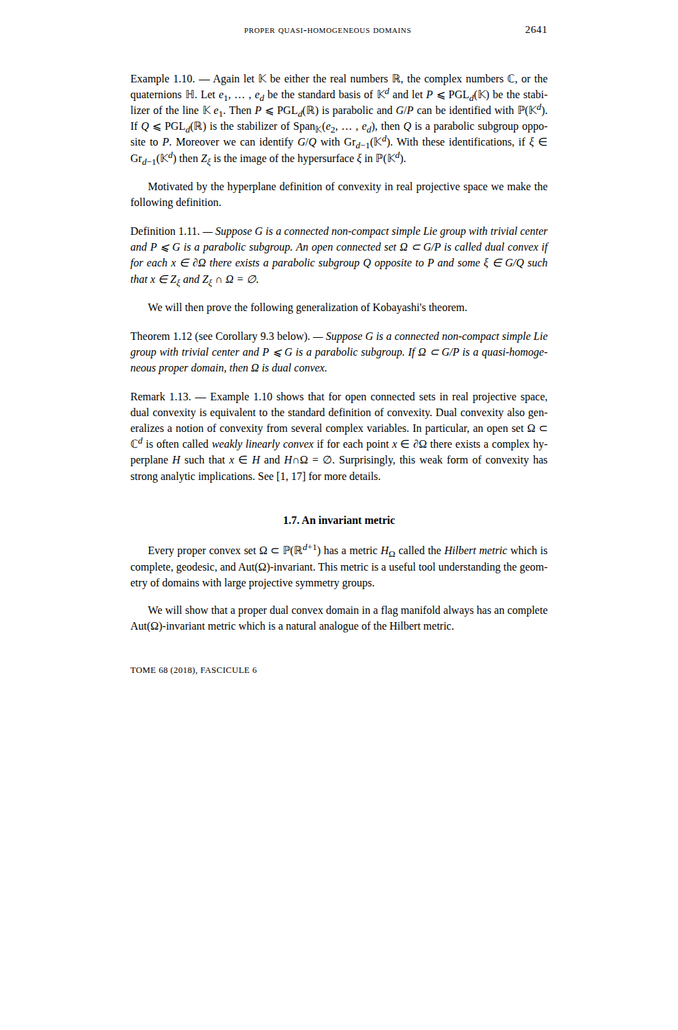proper quasi-homogeneous domains 2641
Example 1.10. — Again let 𝕂 be either the real numbers ℝ, the complex numbers ℂ, or the quaternions ℍ. Let e1, … , ed be the standard basis of 𝕂d and let P ⩽ PGLd(𝕂) be the stabilizer of the line 𝕂 e1. Then P ⩽ PGLd(ℝ) is parabolic and G/P can be identified with ℙ(𝕂d). If Q ⩽ PGLd(ℝ) is the stabilizer of Span𝕂(e2, … , ed), then Q is a parabolic subgroup opposite to P. Moreover we can identify G/Q with Grd−1(𝕂d). With these identifications, if ξ ∈ Grd−1(𝕂d) then Zξ is the image of the hypersurface ξ in ℙ(𝕂d).
Motivated by the hyperplane definition of convexity in real projective space we make the following definition.
Definition 1.11. — Suppose G is a connected non-compact simple Lie group with trivial center and P ⩽ G is a parabolic subgroup. An open connected set Ω ⊂ G/P is called dual convex if for each x ∈ ∂Ω there exists a parabolic subgroup Q opposite to P and some ξ ∈ G/Q such that x ∈ Zξ and Zξ ∩ Ω = ∅.
We will then prove the following generalization of Kobayashi's theorem.
Theorem 1.12 (see Corollary 9.3 below). — Suppose G is a connected non-compact simple Lie group with trivial center and P ⩽ G is a parabolic subgroup. If Ω ⊂ G/P is a quasi-homogeneous proper domain, then Ω is dual convex.
Remark 1.13. — Example 1.10 shows that for open connected sets in real projective space, dual convexity is equivalent to the standard definition of convexity. Dual convexity also generalizes a notion of convexity from several complex variables. In particular, an open set Ω ⊂ ℂd is often called weakly linearly convex if for each point x ∈ ∂Ω there exists a complex hyperplane H such that x ∈ H and H∩Ω = ∅. Surprisingly, this weak form of convexity has strong analytic implications. See [1, 17] for more details.
1.7. An invariant metric
Every proper convex set Ω ⊂ ℙ(ℝd+1) has a metric HΩ called the Hilbert metric which is complete, geodesic, and Aut(Ω)-invariant. This metric is a useful tool understanding the geometry of domains with large projective symmetry groups.
We will show that a proper dual convex domain in a flag manifold always has an complete Aut(Ω)-invariant metric which is a natural analogue of the Hilbert metric.
TOME 68 (2018), FASCICULE 6